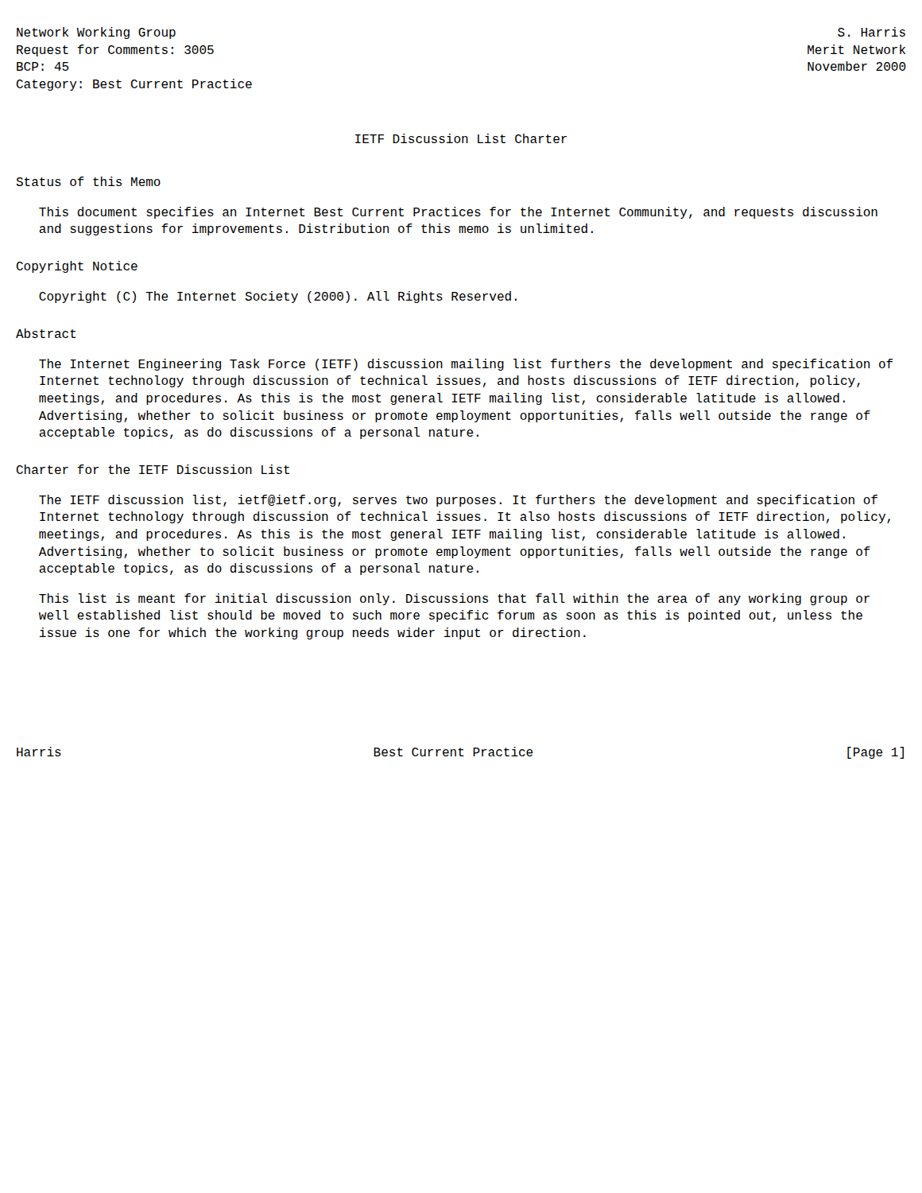Network Working Group S. Harris
Request for Comments: 3005 Merit Network
BCP: 45 November 2000
Category: Best Current Practice
IETF Discussion List Charter
Status of this Memo
This document specifies an Internet Best Current Practices for the Internet Community, and requests discussion and suggestions for improvements. Distribution of this memo is unlimited.
Copyright Notice
Copyright (C) The Internet Society (2000). All Rights Reserved.
Abstract
The Internet Engineering Task Force (IETF) discussion mailing list furthers the development and specification of Internet technology through discussion of technical issues, and hosts discussions of IETF direction, policy, meetings, and procedures. As this is the most general IETF mailing list, considerable latitude is allowed. Advertising, whether to solicit business or promote employment opportunities, falls well outside the range of acceptable topics, as do discussions of a personal nature.
Charter for the IETF Discussion List
The IETF discussion list, ietf@ietf.org, serves two purposes. It furthers the development and specification of Internet technology through discussion of technical issues. It also hosts discussions of IETF direction, policy, meetings, and procedures. As this is the most general IETF mailing list, considerable latitude is allowed. Advertising, whether to solicit business or promote employment opportunities, falls well outside the range of acceptable topics, as do discussions of a personal nature.
This list is meant for initial discussion only. Discussions that fall within the area of any working group or well established list should be moved to such more specific forum as soon as this is pointed out, unless the issue is one for which the working group needs wider input or direction.
Harris Best Current Practice [Page 1]